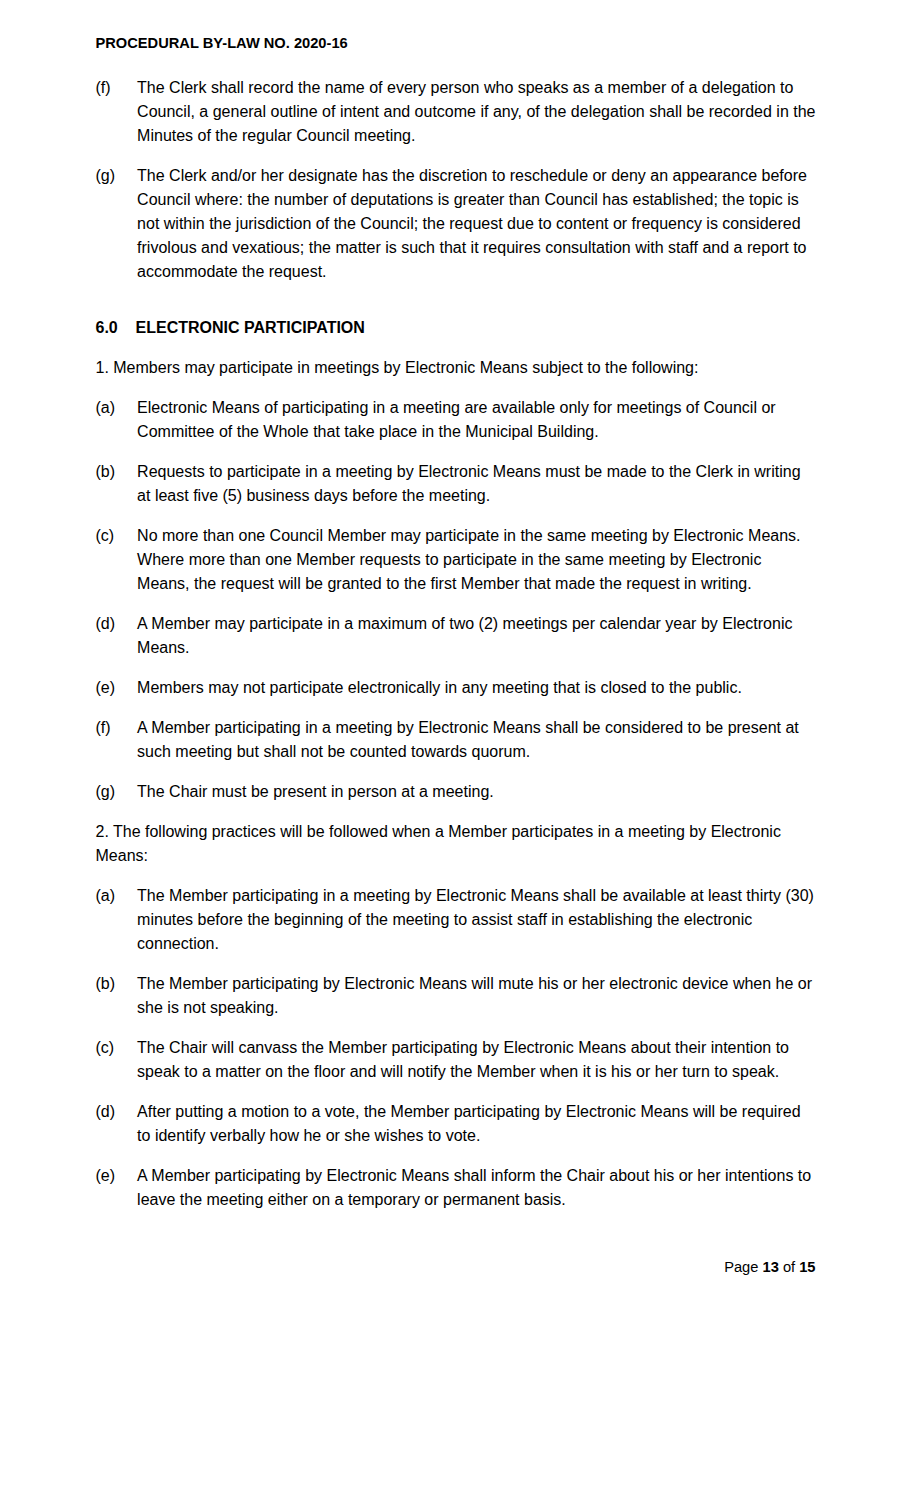PROCEDURAL BY-LAW NO. 2020-16
The Clerk shall record the name of every person who speaks as a member of a delegation to Council, a general outline of intent and outcome if any, of the delegation shall be recorded in the Minutes of the regular Council meeting.
The Clerk and/or her designate has the discretion to reschedule or deny an appearance before Council where: the number of deputations is greater than Council has established; the topic is not within the jurisdiction of the Council; the request due to content or frequency is considered frivolous and vexatious; the matter is such that it requires consultation with staff and a report to accommodate the request.
6.0 ELECTRONIC PARTICIPATION
1. Members may participate in meetings by Electronic Means subject to the following:
Electronic Means of participating in a meeting are available only for meetings of Council or Committee of the Whole that take place in the Municipal Building.
Requests to participate in a meeting by Electronic Means must be made to the Clerk in writing at least five (5) business days before the meeting.
No more than one Council Member may participate in the same meeting by Electronic Means. Where more than one Member requests to participate in the same meeting by Electronic Means, the request will be granted to the first Member that made the request in writing.
A Member may participate in a maximum of two (2) meetings per calendar year by Electronic Means.
Members may not participate electronically in any meeting that is closed to the public.
A Member participating in a meeting by Electronic Means shall be considered to be present at such meeting but shall not be counted towards quorum.
The Chair must be present in person at a meeting.
2. The following practices will be followed when a Member participates in a meeting by Electronic Means:
The Member participating in a meeting by Electronic Means shall be available at least thirty (30) minutes before the beginning of the meeting to assist staff in establishing the electronic connection.
The Member participating by Electronic Means will mute his or her electronic device when he or she is not speaking.
The Chair will canvass the Member participating by Electronic Means about their intention to speak to a matter on the floor and will notify the Member when it is his or her turn to speak.
After putting a motion to a vote, the Member participating by Electronic Means will be required to identify verbally how he or she wishes to vote.
A Member participating by Electronic Means shall inform the Chair about his or her intentions to leave the meeting either on a temporary or permanent basis.
Page 13 of 15